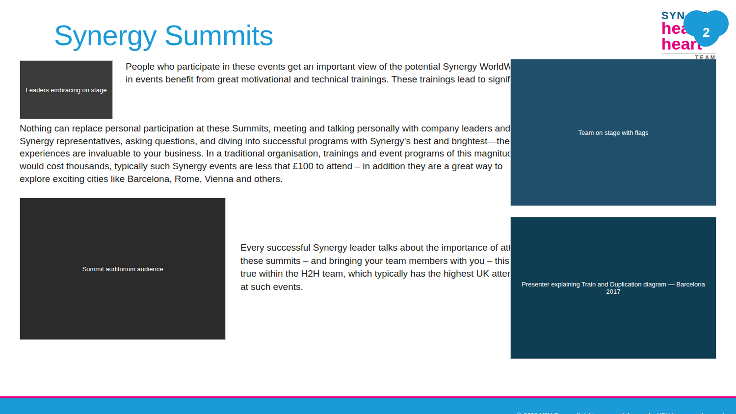SYN–RGY
Heart Heart
2
TEAM
Synergy Summits
Leaders embracing on stage
People who participate in these events get an important view of the potential Synergy WorldWide has in global markets. Those who participate in events benefit from great motivational and technical trainings. These trainings lead to significant advantages that can boost your business.
Nothing can replace personal participation at these Summits, meeting and talking personally with company leaders and Synergy representatives, asking questions, and diving into successful programs with Synergy’s best and brightest—these experiences are invaluable to your business. In a traditional organisation, trainings and event programs of this magnitude would cost thousands, typically such Synergy events are less that £100 to attend – in addition they are a great way to explore exciting cities like Barcelona, Rome, Vienna and others.
Summit auditorium audience
Every successful Synergy leader talks about the importance of attending these summits – and bringing your team members with you – this is very true within the H2H team, which typically has the highest UK attendance at such events.
Team on stage with flags
Presenter explaining Train and Duplication diagram — Barcelona 2017
© 2019 H2H Team, all rights reserved, for use by H2H team members only